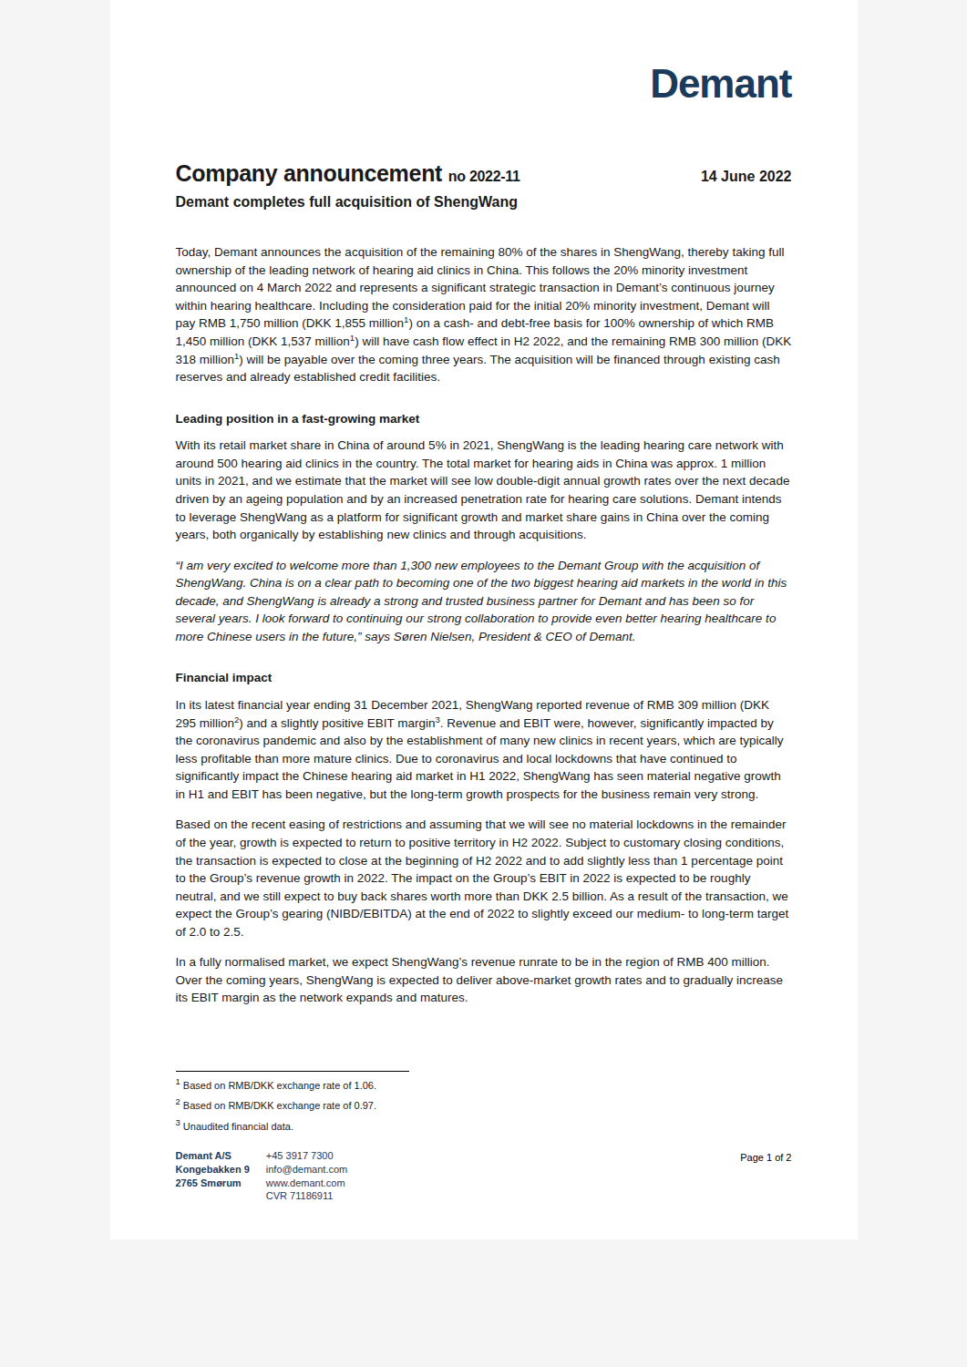Demant
Company announcement no 2022-11
14 June 2022
Demant completes full acquisition of ShengWang
Today, Demant announces the acquisition of the remaining 80% of the shares in ShengWang, thereby taking full ownership of the leading network of hearing aid clinics in China. This follows the 20% minority investment announced on 4 March 2022 and represents a significant strategic transaction in Demant’s continuous journey within hearing healthcare. Including the consideration paid for the initial 20% minority investment, Demant will pay RMB 1,750 million (DKK 1,855 million1) on a cash- and debt-free basis for 100% ownership of which RMB 1,450 million (DKK 1,537 million1) will have cash flow effect in H2 2022, and the remaining RMB 300 million (DKK 318 million1) will be payable over the coming three years. The acquisition will be financed through existing cash reserves and already established credit facilities.
Leading position in a fast-growing market
With its retail market share in China of around 5% in 2021, ShengWang is the leading hearing care network with around 500 hearing aid clinics in the country. The total market for hearing aids in China was approx. 1 million units in 2021, and we estimate that the market will see low double-digit annual growth rates over the next decade driven by an ageing population and by an increased penetration rate for hearing care solutions. Demant intends to leverage ShengWang as a platform for significant growth and market share gains in China over the coming years, both organically by establishing new clinics and through acquisitions.
“I am very excited to welcome more than 1,300 new employees to the Demant Group with the acquisition of ShengWang. China is on a clear path to becoming one of the two biggest hearing aid markets in the world in this decade, and ShengWang is already a strong and trusted business partner for Demant and has been so for several years. I look forward to continuing our strong collaboration to provide even better hearing healthcare to more Chinese users in the future,” says Søren Nielsen, President & CEO of Demant.
Financial impact
In its latest financial year ending 31 December 2021, ShengWang reported revenue of RMB 309 million (DKK 295 million2) and a slightly positive EBIT margin3. Revenue and EBIT were, however, significantly impacted by the coronavirus pandemic and also by the establishment of many new clinics in recent years, which are typically less profitable than more mature clinics. Due to coronavirus and local lockdowns that have continued to significantly impact the Chinese hearing aid market in H1 2022, ShengWang has seen material negative growth in H1 and EBIT has been negative, but the long-term growth prospects for the business remain very strong.
Based on the recent easing of restrictions and assuming that we will see no material lockdowns in the remainder of the year, growth is expected to return to positive territory in H2 2022. Subject to customary closing conditions, the transaction is expected to close at the beginning of H2 2022 and to add slightly less than 1 percentage point to the Group’s revenue growth in 2022. The impact on the Group’s EBIT in 2022 is expected to be roughly neutral, and we still expect to buy back shares worth more than DKK 2.5 billion. As a result of the transaction, we expect the Group’s gearing (NIBD/EBITDA) at the end of 2022 to slightly exceed our medium- to long-term target of 2.0 to 2.5.
In a fully normalised market, we expect ShengWang’s revenue runrate to be in the region of RMB 400 million. Over the coming years, ShengWang is expected to deliver above-market growth rates and to gradually increase its EBIT margin as the network expands and matures.
1 Based on RMB/DKK exchange rate of 1.06.
2 Based on RMB/DKK exchange rate of 0.97.
3 Unaudited financial data.
Demant A/S
Kongebakken 9
2765 Smørum
+45 3917 7300
info@demant.com
www.demant.com
CVR 71186911
Page 1 of 2